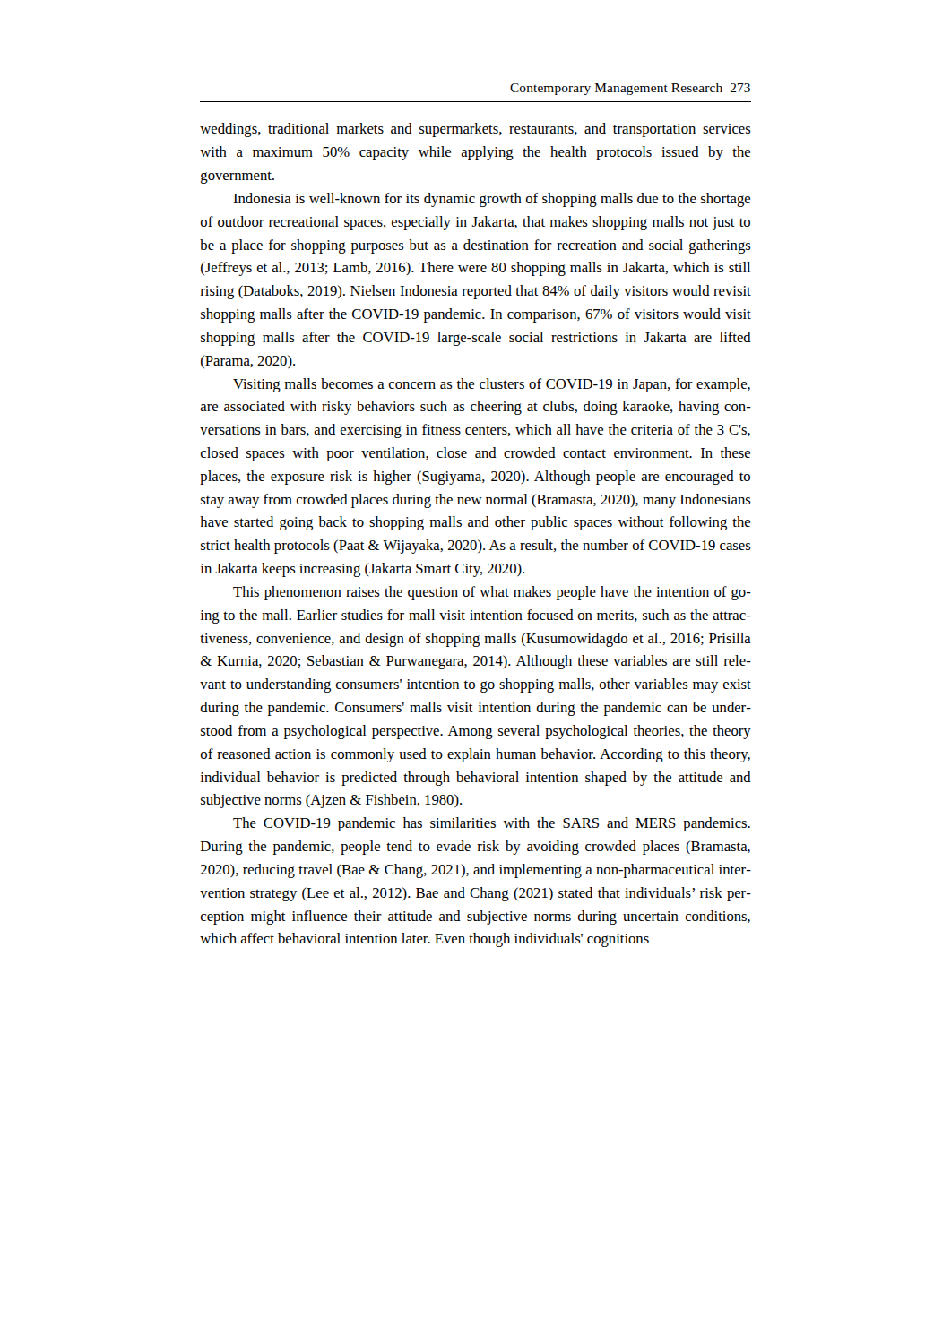Contemporary Management Research 273
weddings, traditional markets and supermarkets, restaurants, and transportation services with a maximum 50% capacity while applying the health protocols issued by the government.
Indonesia is well-known for its dynamic growth of shopping malls due to the shortage of outdoor recreational spaces, especially in Jakarta, that makes shopping malls not just to be a place for shopping purposes but as a destination for recreation and social gatherings (Jeffreys et al., 2013; Lamb, 2016). There were 80 shopping malls in Jakarta, which is still rising (Databoks, 2019). Nielsen Indonesia reported that 84% of daily visitors would revisit shopping malls after the COVID-19 pandemic. In comparison, 67% of visitors would visit shopping malls after the COVID-19 large-scale social restrictions in Jakarta are lifted (Parama, 2020).
Visiting malls becomes a concern as the clusters of COVID-19 in Japan, for example, are associated with risky behaviors such as cheering at clubs, doing karaoke, having conversations in bars, and exercising in fitness centers, which all have the criteria of the 3 C's, closed spaces with poor ventilation, close and crowded contact environment. In these places, the exposure risk is higher (Sugiyama, 2020). Although people are encouraged to stay away from crowded places during the new normal (Bramasta, 2020), many Indonesians have started going back to shopping malls and other public spaces without following the strict health protocols (Paat & Wijayaka, 2020). As a result, the number of COVID-19 cases in Jakarta keeps increasing (Jakarta Smart City, 2020).
This phenomenon raises the question of what makes people have the intention of going to the mall. Earlier studies for mall visit intention focused on merits, such as the attractiveness, convenience, and design of shopping malls (Kusumowidagdo et al., 2016; Prisilla & Kurnia, 2020; Sebastian & Purwanegara, 2014). Although these variables are still relevant to understanding consumers' intention to go shopping malls, other variables may exist during the pandemic. Consumers' malls visit intention during the pandemic can be understood from a psychological perspective. Among several psychological theories, the theory of reasoned action is commonly used to explain human behavior. According to this theory, individual behavior is predicted through behavioral intention shaped by the attitude and subjective norms (Ajzen & Fishbein, 1980).
The COVID-19 pandemic has similarities with the SARS and MERS pandemics. During the pandemic, people tend to evade risk by avoiding crowded places (Bramasta, 2020), reducing travel (Bae & Chang, 2021), and implementing a non-pharmaceutical intervention strategy (Lee et al., 2012). Bae and Chang (2021) stated that individuals’ risk perception might influence their attitude and subjective norms during uncertain conditions, which affect behavioral intention later. Even though individuals' cognitions